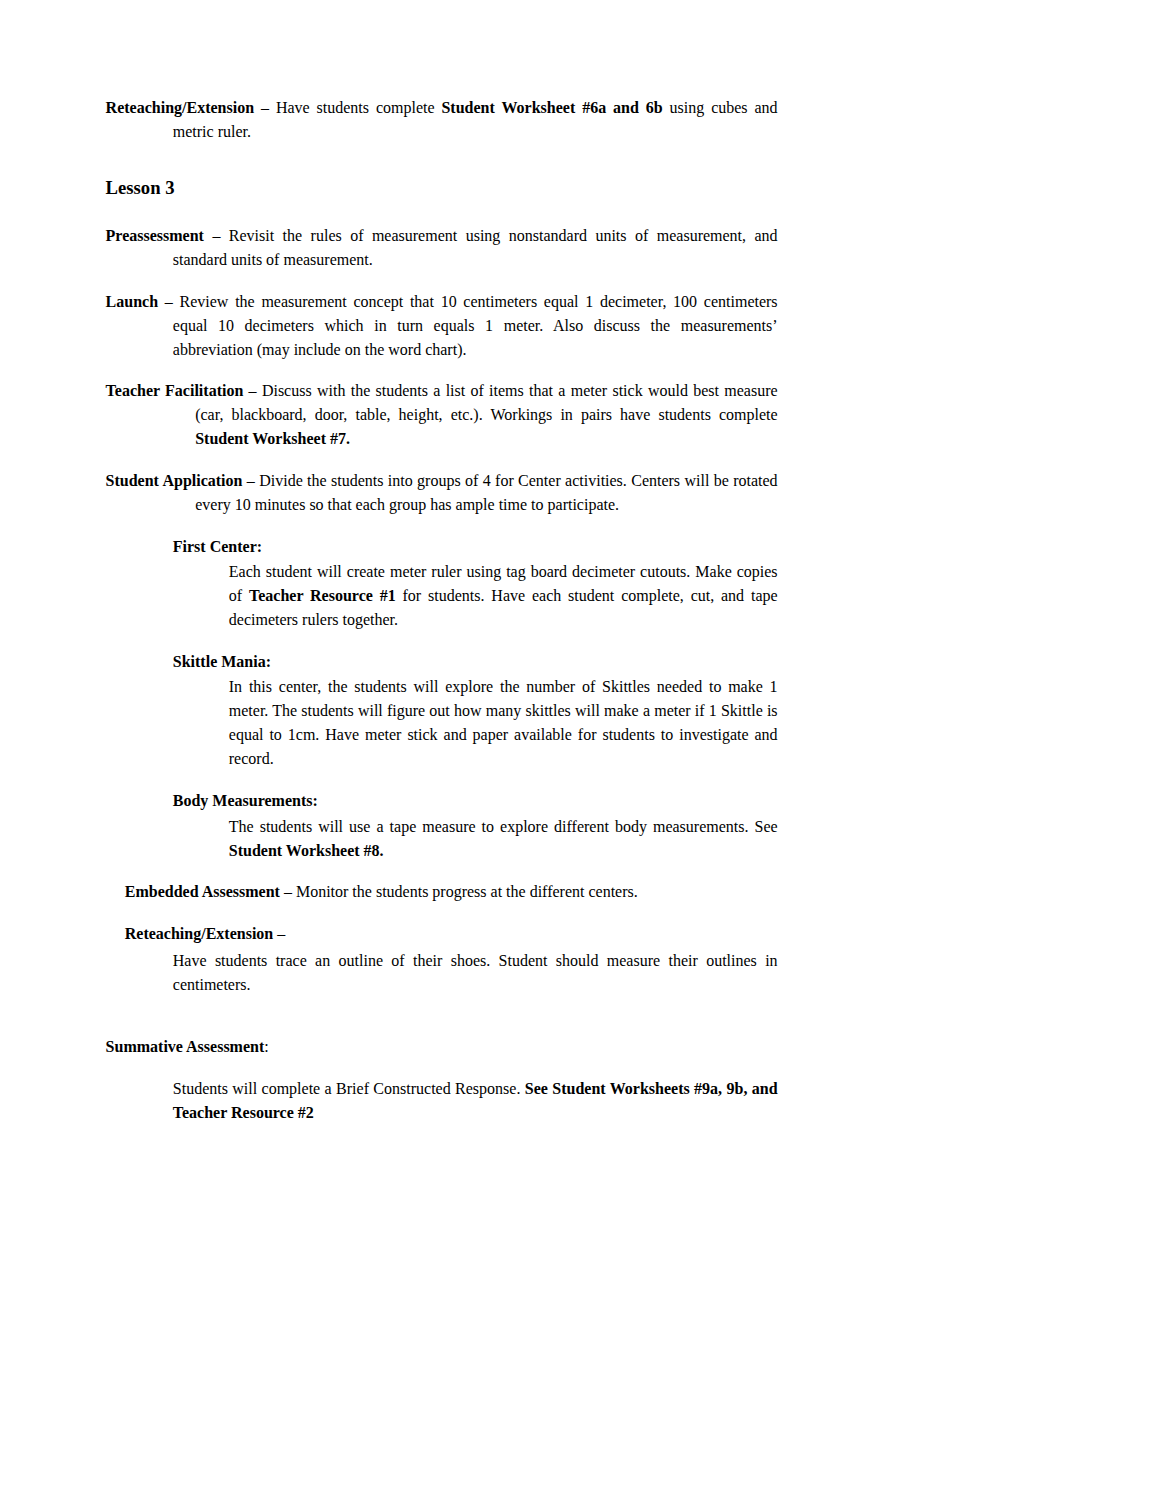Reteaching/Extension – Have students complete Student Worksheet #6a and 6b using cubes and metric ruler.
Lesson 3
Preassessment – Revisit the rules of measurement using nonstandard units of measurement, and standard units of measurement.
Launch – Review the measurement concept that 10 centimeters equal 1 decimeter, 100 centimeters equal 10 decimeters which in turn equals 1 meter. Also discuss the measurements’ abbreviation (may include on the word chart).
Teacher Facilitation – Discuss with the students a list of items that a meter stick would best measure (car, blackboard, door, table, height, etc.). Workings in pairs have students complete Student Worksheet #7.
Student Application – Divide the students into groups of 4 for Center activities. Centers will be rotated every 10 minutes so that each group has ample time to participate.
First Center:
Each student will create meter ruler using tag board decimeter cutouts. Make copies of Teacher Resource #1 for students. Have each student complete, cut, and tape decimeters rulers together.
Skittle Mania:
In this center, the students will explore the number of Skittles needed to make 1 meter. The students will figure out how many skittles will make a meter if 1 Skittle is equal to 1cm. Have meter stick and paper available for students to investigate and record.
Body Measurements:
The students will use a tape measure to explore different body measurements. See Student Worksheet #8.
Embedded Assessment – Monitor the students progress at the different centers.
Reteaching/Extension –
Have students trace an outline of their shoes. Student should measure their outlines in centimeters.
Summative Assessment:
Students will complete a Brief Constructed Response. See Student Worksheets #9a, 9b, and Teacher Resource #2